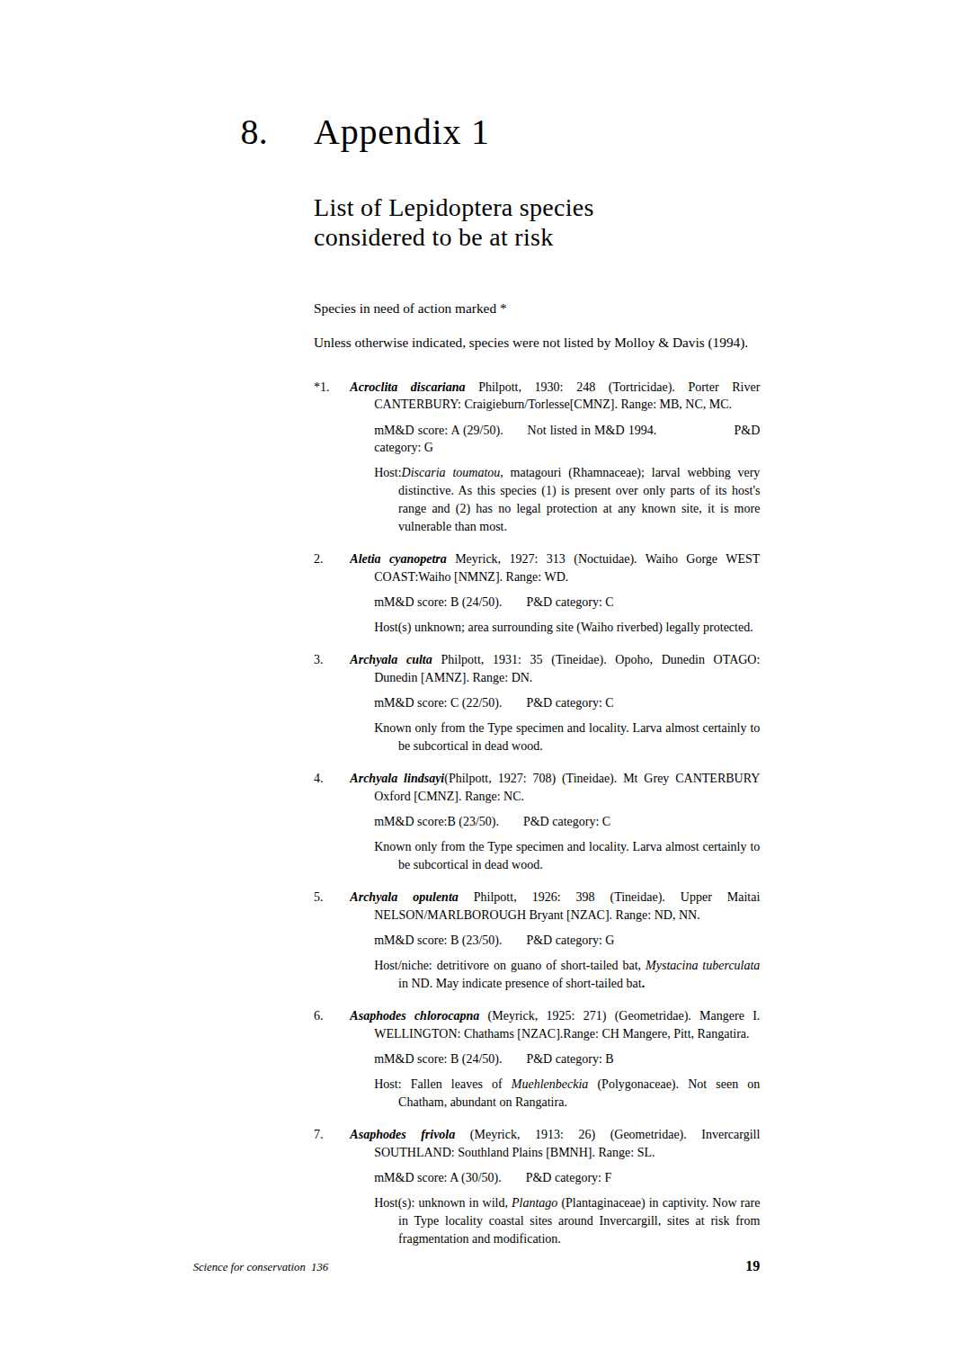8.
Appendix 1
List of Lepidoptera species
considered to be at risk
Species in need of action marked *
Unless otherwise indicated, species were not listed by Molloy & Davis (1994).
*1.
Acroclita discariana Philpott, 1930: 248 (Tortricidae). Porter River CANTERBURY: Craigieburn/Torlesse[CMNZ]. Range: MB, NC, MC.
mM&D score: A (29/50). Not listed in M&D 1994. P&D category: G
Host: Discaria toumatou, matagouri (Rhamnaceae); larval webbing very distinctive. As this species (1) is present over only parts of its host's range and (2) has no legal protection at any known site, it is more vulnerable than most.
2.
Aletia cyanopetra Meyrick, 1927: 313 (Noctuidae). Waiho Gorge WEST COAST:Waiho [NMNZ]. Range: WD.
mM&D score: B (24/50). P&D category: C
Host(s) unknown; area surrounding site (Waiho riverbed) legally protected.
3.
Archyala culta Philpott, 1931: 35 (Tineidae). Opoho, Dunedin OTAGO: Dunedin [AMNZ]. Range: DN.
mM&D score: C (22/50). P&D category: C
Known only from the Type specimen and locality. Larva almost certainly to be subcortical in dead wood.
4.
Archyala lindsayi (Philpott, 1927: 708) (Tineidae). Mt Grey CANTERBURY Oxford [CMNZ]. Range: NC.
mM&D score:B (23/50). P&D category: C
Known only from the Type specimen and locality. Larva almost certainly to be subcortical in dead wood.
5.
Archyala opulenta Philpott, 1926: 398 (Tineidae). Upper Maitai NELSON/MARLBOROUGH Bryant [NZAC]. Range: ND, NN.
mM&D score: B (23/50). P&D category: G
Host/niche: detritivore on guano of short-tailed bat, Mystacina tuberculata in ND. May indicate presence of short-tailed bat.
6.
Asaphodes chlorocapna (Meyrick, 1925: 271) (Geometridae). Mangere I. WELLINGTON: Chathams [NZAC]. Range: CH Mangere, Pitt, Rangatira.
mM&D score: B (24/50). P&D category: B
Host: Fallen leaves of Muehlenbeckia (Polygonaceae). Not seen on Chatham, abundant on Rangatira.
7.
Asaphodes frivola (Meyrick, 1913: 26) (Geometridae). Invercargill SOUTHLAND: Southland Plains [BMNH]. Range: SL.
mM&D score: A (30/50). P&D category: F
Host(s): unknown in wild, Plantago (Plantaginaceae) in captivity. Now rare in Type locality coastal sites around Invercargill, sites at risk from fragmentation and modification.
Science for conservation 136
19